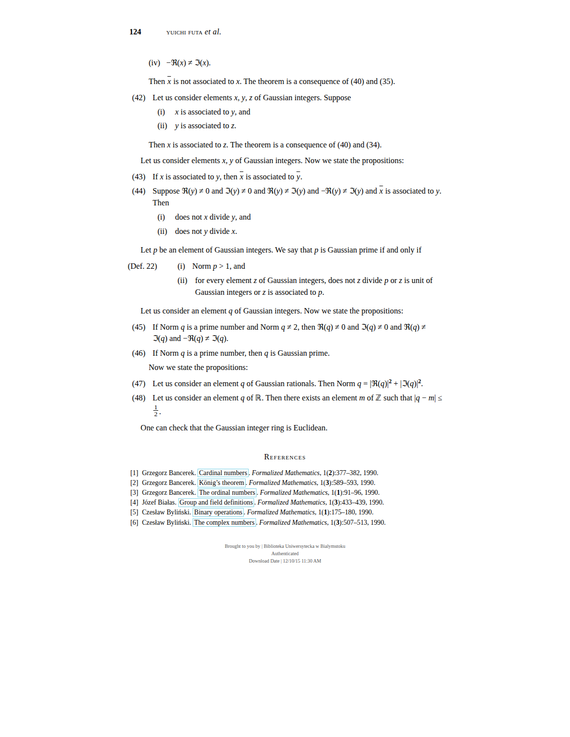124 yuichi futa et al.
(iv) −ℜ(x) ≠ ℑ(x).
Then x is not associated to x. The theorem is a consequence of (40) and (35).
(42) Let us consider elements x, y, z of Gaussian integers. Suppose
(i) x is associated to y, and
(ii) y is associated to z.
Then x is associated to z. The theorem is a consequence of (40) and (34).
Let us consider elements x, y of Gaussian integers. Now we state the propositions:
(43) If x is associated to y, then x is associated to y.
(44) Suppose ℜ(y) ≠ 0 and ℑ(y) ≠ 0 and ℜ(y) ≠ ℑ(y) and −ℜ(y) ≠ ℑ(y) and x is associated to y. Then
(i) does not x divide y, and
(ii) does not y divide x.
Let p be an element of Gaussian integers. We say that p is Gaussian prime if and only if
(Def. 22) (i) Norm p > 1, and
(ii) for every element z of Gaussian integers, does not z divide p or z is unit of Gaussian integers or z is associated to p.
Let us consider an element q of Gaussian integers. Now we state the propositions:
(45) If Norm q is a prime number and Norm q ≠ 2, then ℜ(q) ≠ 0 and ℑ(q) ≠ 0 and ℜ(q) ≠ ℑ(q) and −ℜ(q) ≠ ℑ(q).
(46) If Norm q is a prime number, then q is Gaussian prime.
Now we state the propositions:
(47) Let us consider an element q of Gaussian rationals. Then Norm q = |ℜ(q)|2 + |ℑ(q)|2.
(48) Let us consider an element q of ℝ. Then there exists an element m of ℤ such that |q − m| ≤ 12.
One can check that the Gaussian integer ring is Euclidean.
References
[1] Grzegorz Bancerek. Cardinal numbers. Formalized Mathematics, 1(2):377–382, 1990.
[2] Grzegorz Bancerek. König’s theorem. Formalized Mathematics, 1(3):589–593, 1990.
[3] Grzegorz Bancerek. The ordinal numbers. Formalized Mathematics, 1(1):91–96, 1990.
[4] Józef Białas. Group and field definitions. Formalized Mathematics, 1(3):433–439, 1990.
[5] Czesław Byliński. Binary operations. Formalized Mathematics, 1(1):175–180, 1990.
[6] Czesław Byliński. The complex numbers. Formalized Mathematics, 1(3):507–513, 1990.
Brought to you by | Biblioteka Uniwersytecka w Bialymstoku
Authenticated
Download Date | 12/10/15 11:30 AM